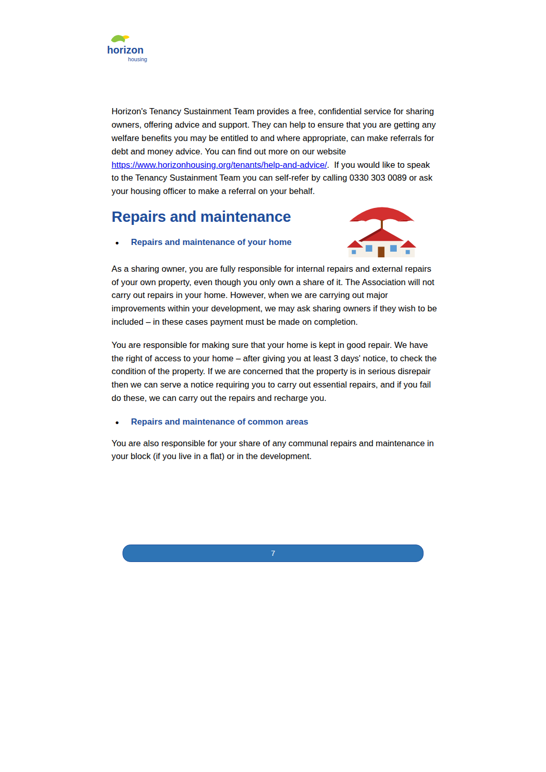horizon housing
Horizon's Tenancy Sustainment Team provides a free, confidential service for sharing owners, offering advice and support. They can help to ensure that you are getting any welfare benefits you may be entitled to and where appropriate, can make referrals for debt and money advice. You can find out more on our website https://www.horizonhousing.org/tenants/help-and-advice/. If you would like to speak to the Tenancy Sustainment Team you can self-refer by calling 0330 303 0089 or ask your housing officer to make a referral on your behalf.
Repairs and maintenance
Repairs and maintenance of your home
As a sharing owner, you are fully responsible for internal repairs and external repairs of your own property, even though you only own a share of it. The Association will not carry out repairs in your home. However, when we are carrying out major improvements within your development, we may ask sharing owners if they wish to be included – in these cases payment must be made on completion.
You are responsible for making sure that your home is kept in good repair. We have the right of access to your home – after giving you at least 3 days' notice, to check the condition of the property. If we are concerned that the property is in serious disrepair then we can serve a notice requiring you to carry out essential repairs, and if you fail do these, we can carry out the repairs and recharge you.
Repairs and maintenance of common areas
You are also responsible for your share of any communal repairs and maintenance in your block (if you live in a flat) or in the development.
7